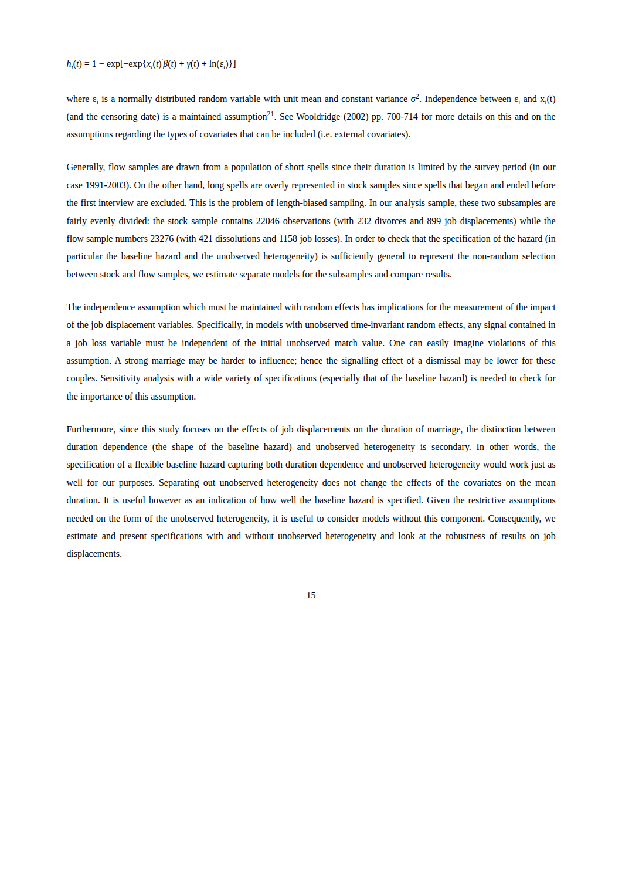hi(t) = 1 − exp[−exp{xi(t)′β(t) + γ(t) + ln(εi)}]
where εi is a normally distributed random variable with unit mean and constant variance σ2. Independence between εi and xi(t) (and the censoring date) is a maintained assumption21. See Wooldridge (2002) pp. 700-714 for more details on this and on the assumptions regarding the types of covariates that can be included (i.e. external covariates).
Generally, flow samples are drawn from a population of short spells since their duration is limited by the survey period (in our case 1991-2003). On the other hand, long spells are overly represented in stock samples since spells that began and ended before the first interview are excluded. This is the problem of length-biased sampling. In our analysis sample, these two subsamples are fairly evenly divided: the stock sample contains 22046 observations (with 232 divorces and 899 job displacements) while the flow sample numbers 23276 (with 421 dissolutions and 1158 job losses). In order to check that the specification of the hazard (in particular the baseline hazard and the unobserved heterogeneity) is sufficiently general to represent the non-random selection between stock and flow samples, we estimate separate models for the subsamples and compare results.
The independence assumption which must be maintained with random effects has implications for the measurement of the impact of the job displacement variables. Specifically, in models with unobserved time-invariant random effects, any signal contained in a job loss variable must be independent of the initial unobserved match value. One can easily imagine violations of this assumption. A strong marriage may be harder to influence; hence the signalling effect of a dismissal may be lower for these couples. Sensitivity analysis with a wide variety of specifications (especially that of the baseline hazard) is needed to check for the importance of this assumption.
Furthermore, since this study focuses on the effects of job displacements on the duration of marriage, the distinction between duration dependence (the shape of the baseline hazard) and unobserved heterogeneity is secondary. In other words, the specification of a flexible baseline hazard capturing both duration dependence and unobserved heterogeneity would work just as well for our purposes. Separating out unobserved heterogeneity does not change the effects of the covariates on the mean duration. It is useful however as an indication of how well the baseline hazard is specified. Given the restrictive assumptions needed on the form of the unobserved heterogeneity, it is useful to consider models without this component. Consequently, we estimate and present specifications with and without unobserved heterogeneity and look at the robustness of results on job displacements.
15